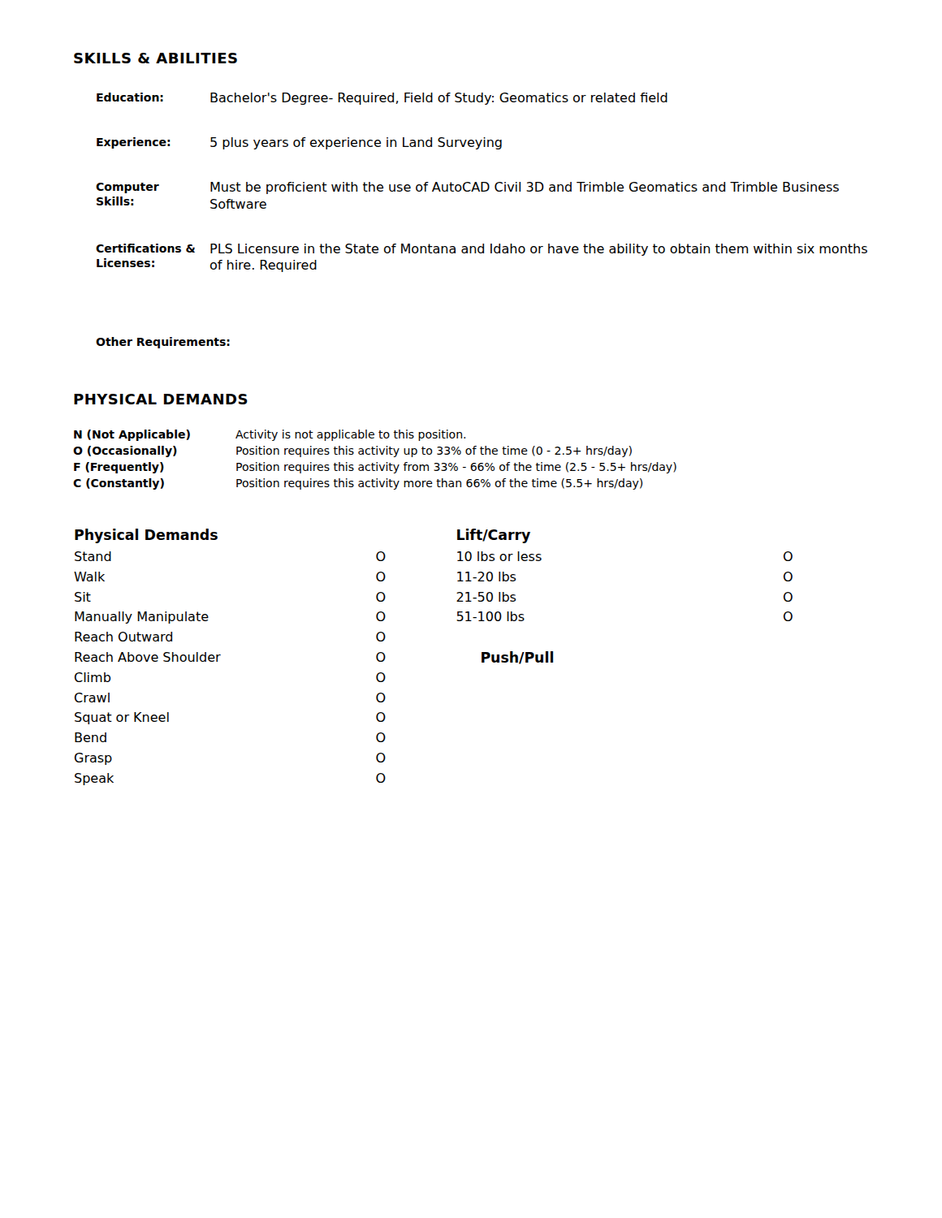SKILLS & ABILITIES
| Education: | Bachelor's Degree- Required, Field of Study: Geomatics or related field |
| Experience: | 5 plus years of experience in Land Surveying |
| Computer Skills: | Must be proficient with the use of AutoCAD Civil 3D and Trimble Geomatics and Trimble Business Software |
| Certifications & Licenses: | PLS Licensure in the State of Montana and Idaho or have the ability to obtain them within six months of hire. Required |
Other Requirements:
PHYSICAL DEMANDS
| N (Not Applicable) | Activity is not applicable to this position. |
| O (Occasionally) | Position requires this activity up to 33% of the time (0 - 2.5+ hrs/day) |
| F (Frequently) | Position requires this activity from 33% - 66% of the time (2.5 - 5.5+ hrs/day) |
| C (Constantly) | Position requires this activity more than 66% of the time (5.5+ hrs/day) |
| Physical Demands / Stand / O / / Walk / O / / Sit / O / / Manually Manipulate / O / / Reach Outward / O / / Reach Above Shoulder / O / / Climb / O / / Crawl / O / / Squat or Kneel / O / / Bend / O / / Grasp / O / / Speak / O / | Lift/Carry / 10 lbs or less / O / / 11-20 lbs / O / / 21-50 lbs / O / / 51-100 lbs / O / Push/Pull |